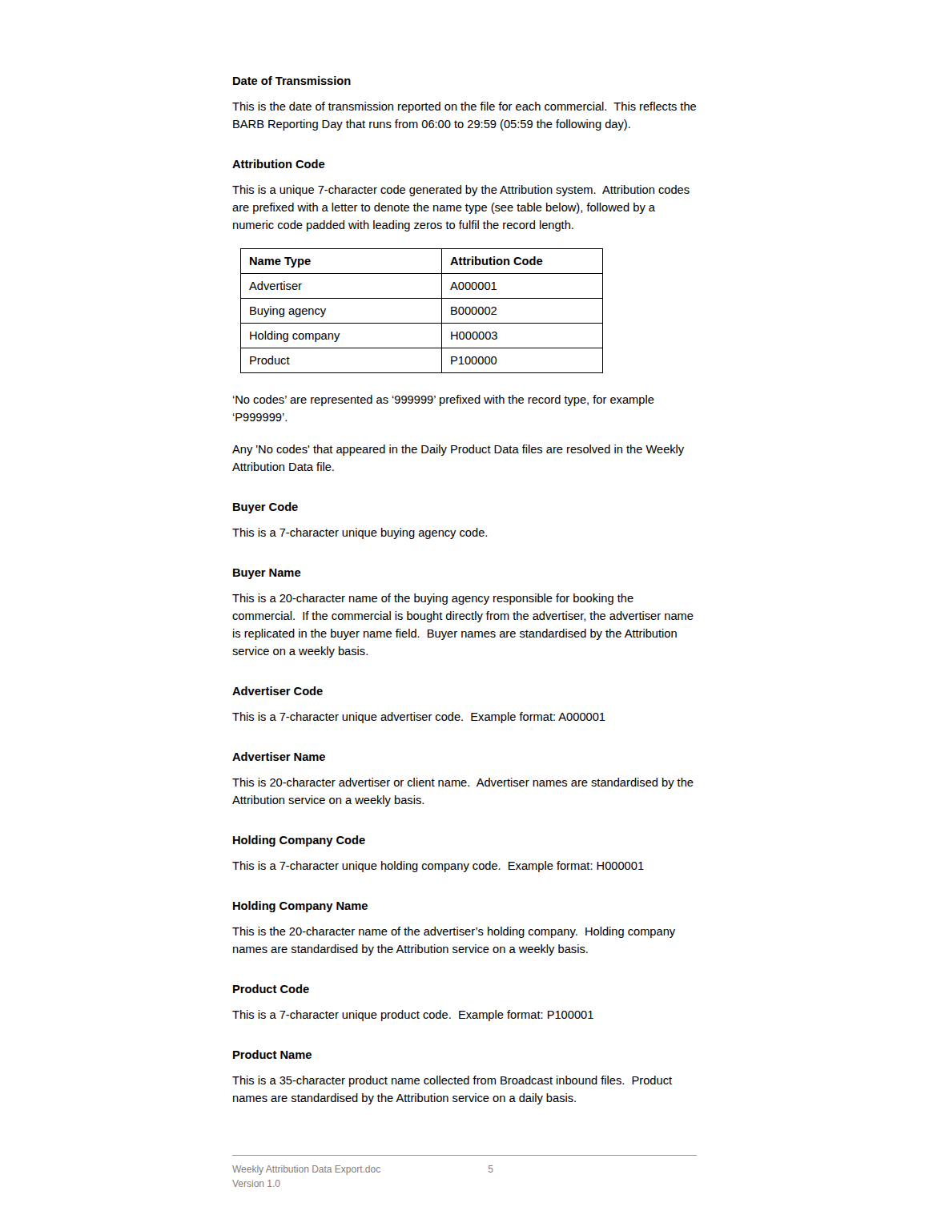Date of Transmission
This is the date of transmission reported on the file for each commercial. This reflects the BARB Reporting Day that runs from 06:00 to 29:59 (05:59 the following day).
Attribution Code
This is a unique 7-character code generated by the Attribution system. Attribution codes are prefixed with a letter to denote the name type (see table below), followed by a numeric code padded with leading zeros to fulfil the record length.
| Name Type | Attribution Code |
| --- | --- |
| Advertiser | A000001 |
| Buying agency | B000002 |
| Holding company | H000003 |
| Product | P100000 |
‘No codes’ are represented as ‘999999’ prefixed with the record type, for example ‘P999999’.
Any 'No codes' that appeared in the Daily Product Data files are resolved in the Weekly Attribution Data file.
Buyer Code
This is a 7-character unique buying agency code.
Buyer Name
This is a 20-character name of the buying agency responsible for booking the commercial. If the commercial is bought directly from the advertiser, the advertiser name is replicated in the buyer name field. Buyer names are standardised by the Attribution service on a weekly basis.
Advertiser Code
This is a 7-character unique advertiser code. Example format: A000001
Advertiser Name
This is 20-character advertiser or client name. Advertiser names are standardised by the Attribution service on a weekly basis.
Holding Company Code
This is a 7-character unique holding company code. Example format: H000001
Holding Company Name
This is the 20-character name of the advertiser’s holding company. Holding company names are standardised by the Attribution service on a weekly basis.
Product Code
This is a 7-character unique product code. Example format: P100001
Product Name
This is a 35-character product name collected from Broadcast inbound files. Product names are standardised by the Attribution service on a daily basis.
Weekly Attribution Data Export.doc
Version 1.0
5